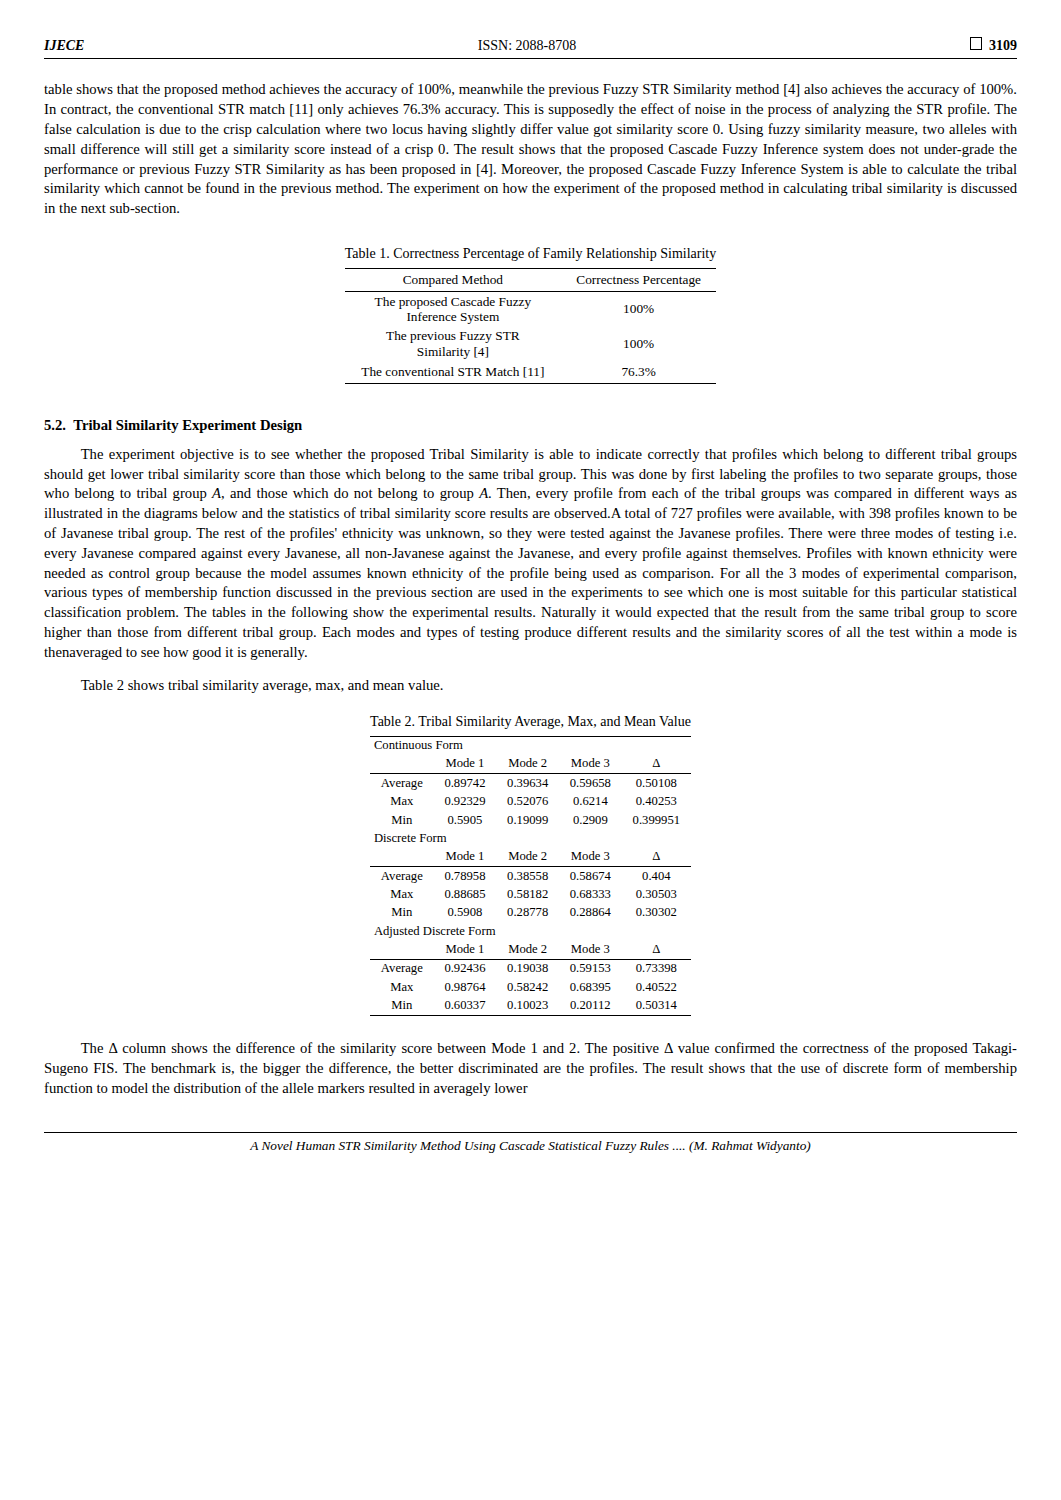IJECE ISSN: 2088-8708 3109
table shows that the proposed method achieves the accuracy of 100%, meanwhile the previous Fuzzy STR Similarity method [4] also achieves the accuracy of 100%. In contract, the conventional STR match [11] only achieves 76.3% accuracy. This is supposedly the effect of noise in the process of analyzing the STR profile. The false calculation is due to the crisp calculation where two locus having slightly differ value got similarity score 0. Using fuzzy similarity measure, two alleles with small difference will still get a similarity score instead of a crisp 0. The result shows that the proposed Cascade Fuzzy Inference system does not under-grade the performance or previous Fuzzy STR Similarity as has been proposed in [4]. Moreover, the proposed Cascade Fuzzy Inference System is able to calculate the tribal similarity which cannot be found in the previous method. The experiment on how the experiment of the proposed method in calculating tribal similarity is discussed in the next sub-section.
Table 1. Correctness Percentage of Family Relationship Similarity
| Compared Method | Correctness Percentage |
| --- | --- |
| The proposed Cascade Fuzzy Inference System | 100% |
| The previous Fuzzy STR Similarity [4] | 100% |
| The conventional STR Match [11] | 76.3% |
5.2. Tribal Similarity Experiment Design
The experiment objective is to see whether the proposed Tribal Similarity is able to indicate correctly that profiles which belong to different tribal groups should get lower tribal similarity score than those which belong to the same tribal group. This was done by first labeling the profiles to two separate groups, those who belong to tribal group A, and those which do not belong to group A. Then, every profile from each of the tribal groups was compared in different ways as illustrated in the diagrams below and the statistics of tribal similarity score results are observed.A total of 727 profiles were available, with 398 profiles known to be of Javanese tribal group. The rest of the profiles' ethnicity was unknown, so they were tested against the Javanese profiles. There were three modes of testing i.e. every Javanese compared against every Javanese, all non-Javanese against the Javanese, and every profile against themselves. Profiles with known ethnicity were needed as control group because the model assumes known ethnicity of the profile being used as comparison. For all the 3 modes of experimental comparison, various types of membership function discussed in the previous section are used in the experiments to see which one is most suitable for this particular statistical classification problem. The tables in the following show the experimental results. Naturally it would expected that the result from the same tribal group to score higher than those from different tribal group. Each modes and types of testing produce different results and the similarity scores of all the test within a mode is thenaveraged to see how good it is generally.
Table 2 shows tribal similarity average, max, and mean value.
Table 2. Tribal Similarity Average, Max, and Mean Value
| Continuous Form |
| | Mode 1 | Mode 2 | Mode 3 | Δ |
| Average | 0.89742 | 0.39634 | 0.59658 | 0.50108 |
| Max | 0.92329 | 0.52076 | 0.6214 | 0.40253 |
| Min | 0.5905 | 0.19099 | 0.2909 | 0.399951 |
| Discrete Form |
| | Mode 1 | Mode 2 | Mode 3 | Δ |
| Average | 0.78958 | 0.38558 | 0.58674 | 0.404 |
| Max | 0.88685 | 0.58182 | 0.68333 | 0.30503 |
| Min | 0.5908 | 0.28778 | 0.28864 | 0.30302 |
| Adjusted Discrete Form |
| | Mode 1 | Mode 2 | Mode 3 | Δ |
| Average | 0.92436 | 0.19038 | 0.59153 | 0.73398 |
| Max | 0.98764 | 0.58242 | 0.68395 | 0.40522 |
| Min | 0.60337 | 0.10023 | 0.20112 | 0.50314 |
The Δ column shows the difference of the similarity score between Mode 1 and 2. The positive Δ value confirmed the correctness of the proposed Takagi-Sugeno FIS. The benchmark is, the bigger the difference, the better discriminated are the profiles. The result shows that the use of discrete form of membership function to model the distribution of the allele markers resulted in averagely lower
A Novel Human STR Similarity Method Using Cascade Statistical Fuzzy Rules .... (M. Rahmat Widyanto)